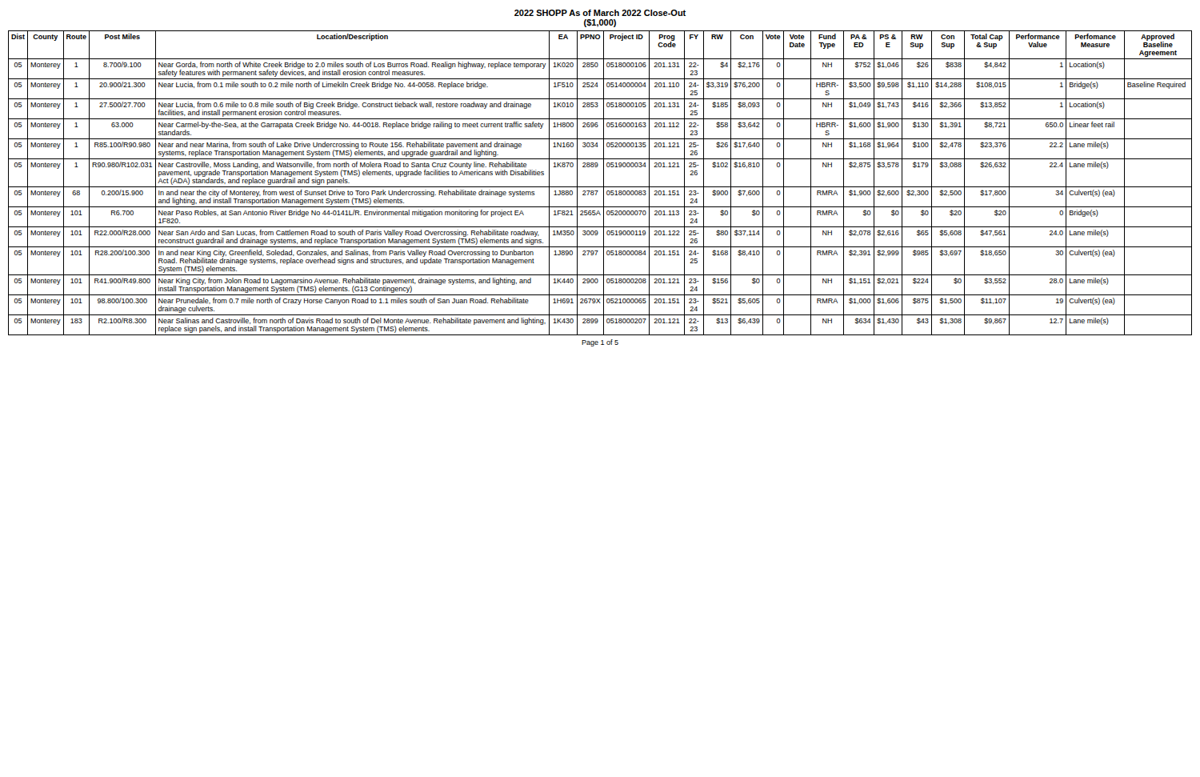2022 SHOPP As of March 2022 Close-Out ($1,000)
| Dist | County | Route | Post Miles | Location/Description | EA | PPNO | Project ID | Prog Code | FY | RW | Con | Vote | Vote Date | Fund Type | PA & ED | PS & E | RW Sup | Con Sup | Total Cap & Sup | Performance Value | Perfomance Measure | Approved Baseline Agreement |
| --- | --- | --- | --- | --- | --- | --- | --- | --- | --- | --- | --- | --- | --- | --- | --- | --- | --- | --- | --- | --- | --- | --- |
| 05 | Monterey | 1 | 8.700/9.100 | Near Gorda, from north of White Creek Bridge to 2.0 miles south of Los Burros Road. Realign highway, replace temporary safety features with permanent safety devices, and install erosion control measures. | 1K020 | 2850 | 0518000106 | 201.131 | 22-23 | $4 | $2,176 | 0 | | NH | $752 | $1,046 | $26 | $838 | $4,842 | 1 | Location(s) | |
| 05 | Monterey | 1 | 20.900/21.300 | Near Lucia, from 0.1 mile south to 0.2 mile north of Limekiln Creek Bridge No. 44-0058. Replace bridge. | 1F510 | 2524 | 0514000004 | 201.110 | 24-25 | $3,319 | $76,200 | 0 | | HBRR-S | $3,500 | $9,598 | $1,110 | $14,288 | $108,015 | 1 | Bridge(s) | Baseline Required |
| 05 | Monterey | 1 | 27.500/27.700 | Near Lucia, from 0.6 mile to 0.8 mile south of Big Creek Bridge. Construct tieback wall, restore roadway and drainage facilities, and install permanent erosion control measures. | 1K010 | 2853 | 0518000105 | 201.131 | 24-25 | $185 | $8,093 | 0 | | NH | $1,049 | $1,743 | $416 | $2,366 | $13,852 | 1 | Location(s) | |
| 05 | Monterey | 1 | 63.000 | Near Carmel-by-the-Sea, at the Garrapata Creek Bridge No. 44-0018. Replace bridge railing to meet current traffic safety standards. | 1H800 | 2696 | 0516000163 | 201.112 | 22-23 | $58 | $3,642 | 0 | | HBRR-S | $1,600 | $1,900 | $130 | $1,391 | $8,721 | 650.0 | Linear feet rail | |
| 05 | Monterey | 1 | R85.100/R90.980 | Near and near Marina, from south of Lake Drive Undercrossing to Route 156. Rehabilitate pavement and drainage systems, replace Transportation Management System (TMS) elements, and upgrade guardrail and lighting. | 1N160 | 3034 | 0520000135 | 201.121 | 25-26 | $26 | $17,640 | 0 | | NH | $1,168 | $1,964 | $100 | $2,478 | $23,376 | 22.2 | Lane mile(s) | |
| 05 | Monterey | 1 | R90.980/R102.031 | Near Castroville, Moss Landing, and Watsonville, from north of Molera Road to Santa Cruz County line. Rehabilitate pavement, upgrade Transportation Management System (TMS) elements, upgrade facilities to Americans with Disabilities Act (ADA) standards, and replace guardrail and sign panels. | 1K870 | 2889 | 0519000034 | 201.121 | 25-26 | $102 | $16,810 | 0 | | NH | $2,875 | $3,578 | $179 | $3,088 | $26,632 | 22.4 | Lane mile(s) | |
| 05 | Monterey | 68 | 0.200/15.900 | In and near the city of Monterey, from west of Sunset Drive to Toro Park Undercrossing. Rehabilitate drainage systems and lighting, and install Transportation Management System (TMS) elements. | 1J880 | 2787 | 0518000083 | 201.151 | 23-24 | $900 | $7,600 | 0 | | RMRA | $1,900 | $2,600 | $2,300 | $2,500 | $17,800 | 34 | Culvert(s) (ea) | |
| 05 | Monterey | 101 | R6.700 | Near Paso Robles, at San Antonio River Bridge No 44-0141L/R. Environmental mitigation monitoring for project EA 1F820. | 1F821 | 2565A | 0520000070 | 201.113 | 23-24 | $0 | $0 | 0 | | RMRA | $0 | $0 | $0 | $20 | $20 | 0 | Bridge(s) | |
| 05 | Monterey | 101 | R22.000/R28.000 | Near San Ardo and San Lucas, from Cattlemen Road to south of Paris Valley Road Overcrossing. Rehabilitate roadway, reconstruct guardrail and drainage systems, and replace Transportation Management System (TMS) elements and signs. | 1M350 | 3009 | 0519000119 | 201.122 | 25-26 | $80 | $37,114 | 0 | | NH | $2,078 | $2,616 | $65 | $5,608 | $47,561 | 24.0 | Lane mile(s) | |
| 05 | Monterey | 101 | R28.200/100.300 | In and near King City, Greenfield, Soledad, Gonzales, and Salinas, from Paris Valley Road Overcrossing to Dunbarton Road. Rehabilitate drainage systems, replace overhead signs and structures, and update Transportation Management System (TMS) elements. | 1J890 | 2797 | 0518000084 | 201.151 | 24-25 | $168 | $8,410 | 0 | | RMRA | $2,391 | $2,999 | $985 | $3,697 | $18,650 | 30 | Culvert(s) (ea) | |
| 05 | Monterey | 101 | R41.900/R49.800 | Near King City, from Jolon Road to Lagomarsino Avenue. Rehabilitate pavement, drainage systems, and lighting, and install Transportation Management System (TMS) elements. (G13 Contingency) | 1K440 | 2900 | 0518000208 | 201.121 | 23-24 | $156 | $0 | 0 | | NH | $1,151 | $2,021 | $224 | $0 | $3,552 | 28.0 | Lane mile(s) | |
| 05 | Monterey | 101 | 98.800/100.300 | Near Prunedale, from 0.7 mile north of Crazy Horse Canyon Road to 1.1 miles south of San Juan Road. Rehabilitate drainage culverts. | 1H691 | 2679X | 0521000065 | 201.151 | 23-24 | $521 | $5,605 | 0 | | RMRA | $1,000 | $1,606 | $875 | $1,500 | $11,107 | 19 | Culvert(s) (ea) | |
| 05 | Monterey | 183 | R2.100/R8.300 | Near Salinas and Castroville, from north of Davis Road to south of Del Monte Avenue. Rehabilitate pavement and lighting, replace sign panels, and install Transportation Management System (TMS) elements. | 1K430 | 2899 | 0518000207 | 201.121 | 22-23 | $13 | $6,439 | 0 | | NH | $634 | $1,430 | $43 | $1,308 | $9,867 | 12.7 | Lane mile(s) | |
Page 1 of 5